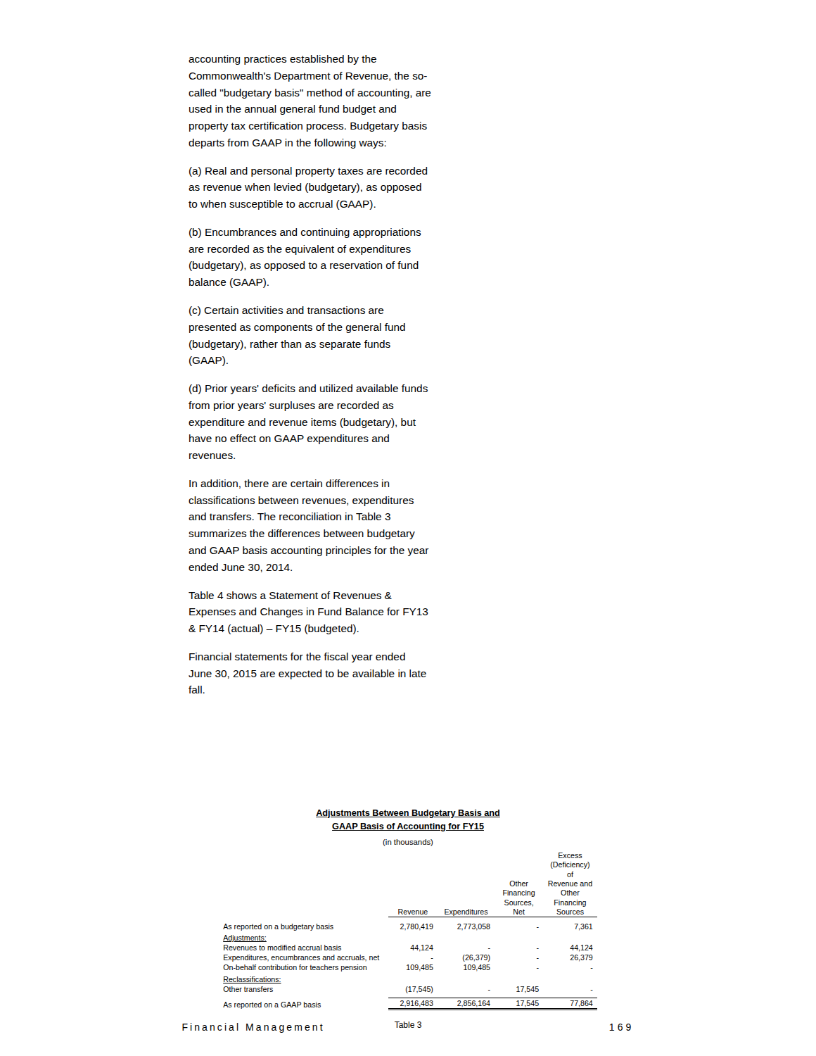accounting practices established by the Commonwealth's Department of Revenue, the so-called "budgetary basis" method of accounting, are used in the annual general fund budget and property tax certification process. Budgetary basis departs from GAAP in the following ways:
(a) Real and personal property taxes are recorded as revenue when levied (budgetary), as opposed to when susceptible to accrual (GAAP).
(b) Encumbrances and continuing appropriations are recorded as the equivalent of expenditures (budgetary), as opposed to a reservation of fund balance (GAAP).
(c) Certain activities and transactions are presented as components of the general fund (budgetary), rather than as separate funds (GAAP).
(d) Prior years' deficits and utilized available funds from prior years' surpluses are recorded as expenditure and revenue items (budgetary), but have no effect on GAAP expenditures and revenues.
In addition, there are certain differences in classifications between revenues, expenditures and transfers. The reconciliation in Table 3 summarizes the differences between budgetary and GAAP basis accounting principles for the year ended June 30, 2014.
Table 4 shows a Statement of Revenues & Expenses and Changes in Fund Balance for FY13 & FY14 (actual) – FY15 (budgeted).
Financial statements for the fiscal year ended June 30, 2015 are expected to be available in late fall.
Adjustments Between Budgetary Basis and
GAAP Basis of Accounting for FY15
(in thousands)
| | | | Other Financing Sources, | Excess (Deficiency) of Revenue and Other Financing |
| --- | --- | --- | --- | --- |
| | Revenue | Expenditures | Net | Sources |
| As reported on a budgetary basis | 2,780,419 | 2,773,058 | - | 7,361 |
| Adjustments: | | | | |
| Revenues to modified accrual basis | 44,124 | - | - | 44,124 |
| Expenditures, encumbrances and accruals, net | - | (26,379) | - | 26,379 |
| On-behalf contribution for teachers pension | 109,485 | 109,485 | - | - |
| Reclassifications: | | | | |
| Other transfers | (17,545) | - | 17,545 | - |
| As reported on a GAAP basis | 2,916,483 | 2,856,164 | 17,545 | 77,864 |
Table 3
Financial Management 169